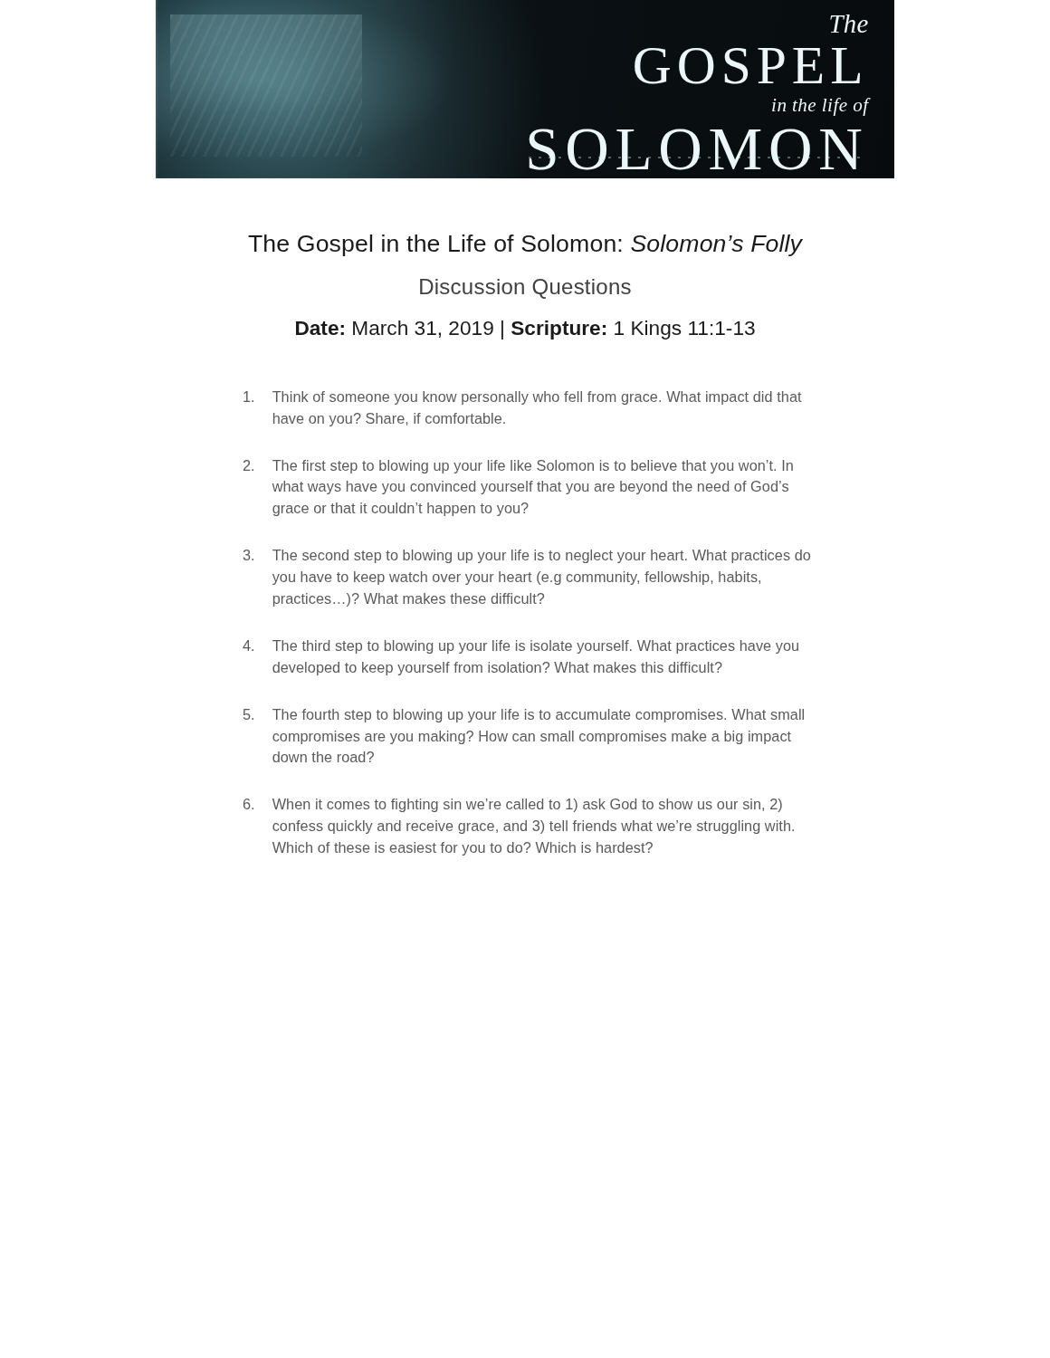The GOSPEL in the life of SOLOMON
The Gospel in the Life of Solomon: Solomon’s Folly
Discussion Questions
Date: March 31, 2019 | Scripture: 1 Kings 11:1-13
Think of someone you know personally who fell from grace. What impact did that have on you? Share, if comfortable.
The first step to blowing up your life like Solomon is to believe that you won’t. In what ways have you convinced yourself that you are beyond the need of God’s grace or that it couldn’t happen to you?
The second step to blowing up your life is to neglect your heart. What practices do you have to keep watch over your heart (e.g community, fellowship, habits, practices…)? What makes these difficult?
The third step to blowing up your life is isolate yourself. What practices have you developed to keep yourself from isolation? What makes this difficult?
The fourth step to blowing up your life is to accumulate compromises. What small compromises are you making? How can small compromises make a big impact down the road?
When it comes to fighting sin we’re called to 1) ask God to show us our sin, 2) confess quickly and receive grace, and 3) tell friends what we’re struggling with. Which of these is easiest for you to do? Which is hardest?